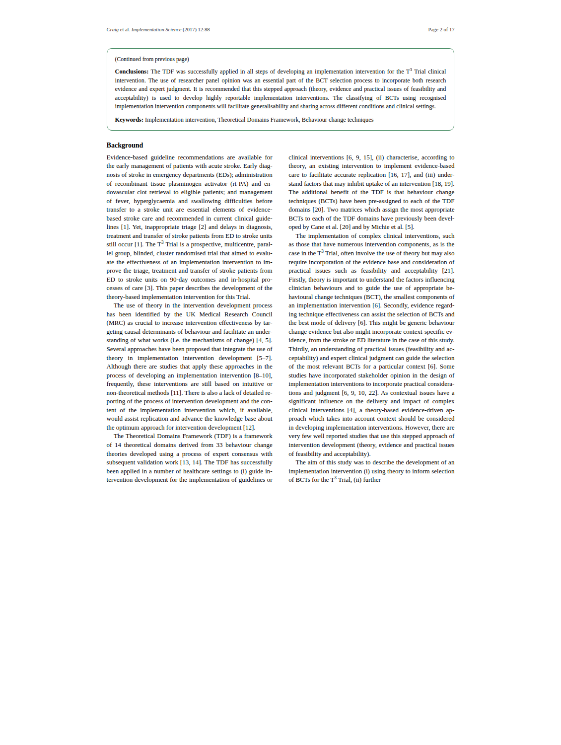Craig et al. Implementation Science (2017) 12:88
Page 2 of 17
(Continued from previous page)
Conclusions: The TDF was successfully applied in all steps of developing an implementation intervention for the T3 Trial clinical intervention. The use of researcher panel opinion was an essential part of the BCT selection process to incorporate both research evidence and expert judgment. It is recommended that this stepped approach (theory, evidence and practical issues of feasibility and acceptability) is used to develop highly reportable implementation interventions. The classifying of BCTs using recognised implementation intervention components will facilitate generalisability and sharing across different conditions and clinical settings.
Keywords: Implementation intervention, Theoretical Domains Framework, Behaviour change techniques
Background
Evidence-based guideline recommendations are available for the early management of patients with acute stroke. Early diagnosis of stroke in emergency departments (EDs); administration of recombinant tissue plasminogen activator (rt-PA) and endovascular clot retrieval to eligible patients; and management of fever, hyperglycaemia and swallowing difficulties before transfer to a stroke unit are essential elements of evidence-based stroke care and recommended in current clinical guidelines [1]. Yet, inappropriate triage [2] and delays in diagnosis, treatment and transfer of stroke patients from ED to stroke units still occur [1]. The T3 Trial is a prospective, multicentre, parallel group, blinded, cluster randomised trial that aimed to evaluate the effectiveness of an implementation intervention to improve the triage, treatment and transfer of stroke patients from ED to stroke units on 90-day outcomes and in-hospital processes of care [3]. This paper describes the development of the theory-based implementation intervention for this Trial.
The use of theory in the intervention development process has been identified by the UK Medical Research Council (MRC) as crucial to increase intervention effectiveness by targeting causal determinants of behaviour and facilitate an understanding of what works (i.e. the mechanisms of change) [4, 5]. Several approaches have been proposed that integrate the use of theory in implementation intervention development [5–7]. Although there are studies that apply these approaches in the process of developing an implementation intervention [8–10], frequently, these interventions are still based on intuitive or non-theoretical methods [11]. There is also a lack of detailed reporting of the process of intervention development and the content of the implementation intervention which, if available, would assist replication and advance the knowledge base about the optimum approach for intervention development [12].
The Theoretical Domains Framework (TDF) is a framework of 14 theoretical domains derived from 33 behaviour change theories developed using a process of expert consensus with subsequent validation work [13, 14]. The TDF has successfully been applied in a number of healthcare settings to (i) guide intervention development for the implementation of guidelines or clinical interventions [6, 9, 15], (ii) characterise, according to theory, an existing intervention to implement evidence-based care to facilitate accurate replication [16, 17], and (iii) understand factors that may inhibit uptake of an intervention [18, 19]. The additional benefit of the TDF is that behaviour change techniques (BCTs) have been pre-assigned to each of the TDF domains [20]. Two matrices which assign the most appropriate BCTs to each of the TDF domains have previously been developed by Cane et al. [20] and by Michie et al. [5].
The implementation of complex clinical interventions, such as those that have numerous intervention components, as is the case in the T3 Trial, often involve the use of theory but may also require incorporation of the evidence base and consideration of practical issues such as feasibility and acceptability [21]. Firstly, theory is important to understand the factors influencing clinician behaviours and to guide the use of appropriate behavioural change techniques (BCT), the smallest components of an implementation intervention [6]. Secondly, evidence regarding technique effectiveness can assist the selection of BCTs and the best mode of delivery [6]. This might be generic behaviour change evidence but also might incorporate context-specific evidence, from the stroke or ED literature in the case of this study. Thirdly, an understanding of practical issues (feasibility and acceptability) and expert clinical judgment can guide the selection of the most relevant BCTs for a particular context [6]. Some studies have incorporated stakeholder opinion in the design of implementation interventions to incorporate practical considerations and judgment [6, 9, 10, 22]. As contextual issues have a significant influence on the delivery and impact of complex clinical interventions [4], a theory-based evidence-driven approach which takes into account context should be considered in developing implementation interventions. However, there are very few well reported studies that use this stepped approach of intervention development (theory, evidence and practical issues of feasibility and acceptability).
The aim of this study was to describe the development of an implementation intervention (i) using theory to inform selection of BCTs for the T3 Trial, (ii) further